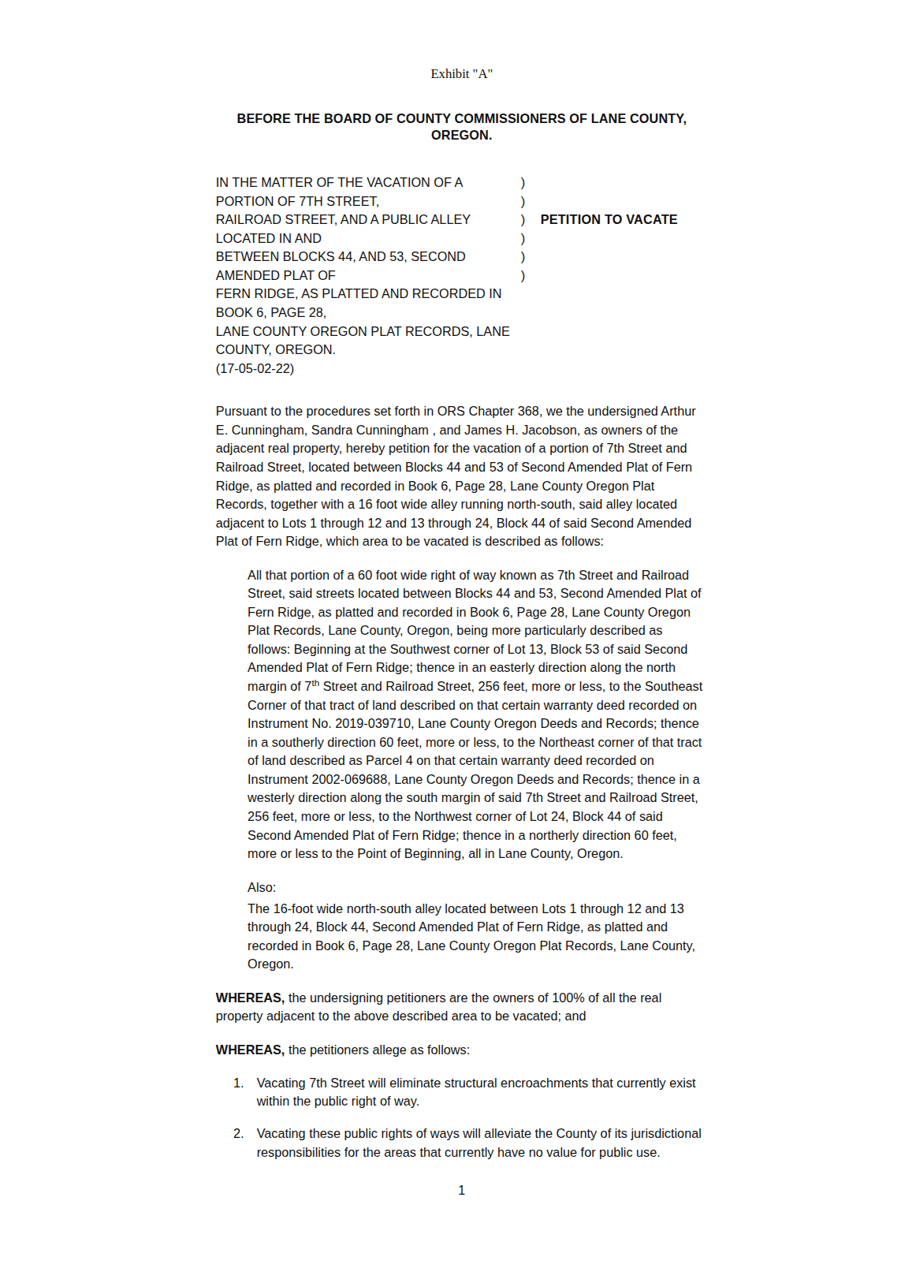Exhibit "A"
BEFORE THE BOARD OF COUNTY COMMISSIONERS OF LANE COUNTY, OREGON.
| IN THE MATTER OF THE VACATION OF A PORTION OF 7TH STREET, RAILROAD STREET, AND A PUBLIC ALLEY LOCATED IN AND BETWEEN BLOCKS 44, AND 53, SECOND AMENDED PLAT OF FERN RIDGE, AS PLATTED AND RECORDED IN BOOK 6, PAGE 28, LANE COUNTY OREGON PLAT RECORDS, LANE COUNTY, OREGON. (17-05-02-22) | ) ) ) ) ) ) | PETITION TO VACATE |
Pursuant to the procedures set forth in ORS Chapter 368, we the undersigned Arthur E. Cunningham, Sandra Cunningham , and James H. Jacobson, as owners of the adjacent real property, hereby petition for the vacation of a portion of 7th Street and Railroad Street, located between Blocks 44 and 53 of Second Amended Plat of Fern Ridge, as platted and recorded in Book 6, Page 28, Lane County Oregon Plat Records, together with a 16 foot wide alley running north-south, said alley located adjacent to Lots 1 through 12 and 13 through 24, Block 44 of said Second Amended Plat of Fern Ridge, which area to be vacated is described as follows:
All that portion of a 60 foot wide right of way known as 7th Street and Railroad Street, said streets located between Blocks 44 and 53, Second Amended Plat of Fern Ridge, as platted and recorded in Book 6, Page 28, Lane County Oregon Plat Records, Lane County, Oregon, being more particularly described as follows: Beginning at the Southwest corner of Lot 13, Block 53 of said Second Amended Plat of Fern Ridge; thence in an easterly direction along the north margin of 7th Street and Railroad Street, 256 feet, more or less, to the Southeast Corner of that tract of land described on that certain warranty deed recorded on Instrument No. 2019-039710, Lane County Oregon Deeds and Records; thence in a southerly direction 60 feet, more or less, to the Northeast corner of that tract of land described as Parcel 4 on that certain warranty deed recorded on Instrument 2002-069688, Lane County Oregon Deeds and Records; thence in a westerly direction along the south margin of said 7th Street and Railroad Street, 256 feet, more or less, to the Northwest corner of Lot 24, Block 44 of said Second Amended Plat of Fern Ridge; thence in a northerly direction 60 feet, more or less to the Point of Beginning, all in Lane County, Oregon.
Also:
The 16-foot wide north-south alley located between Lots 1 through 12 and 13 through 24, Block 44, Second Amended Plat of Fern Ridge, as platted and recorded in Book 6, Page 28, Lane County Oregon Plat Records, Lane County, Oregon.
WHEREAS, the undersigning petitioners are the owners of 100% of all the real property adjacent to the above described area to be vacated; and
WHEREAS, the petitioners allege as follows:
Vacating 7th Street will eliminate structural encroachments that currently exist within the public right of way.
Vacating these public rights of ways will alleviate the County of its jurisdictional responsibilities for the areas that currently have no value for public use.
1